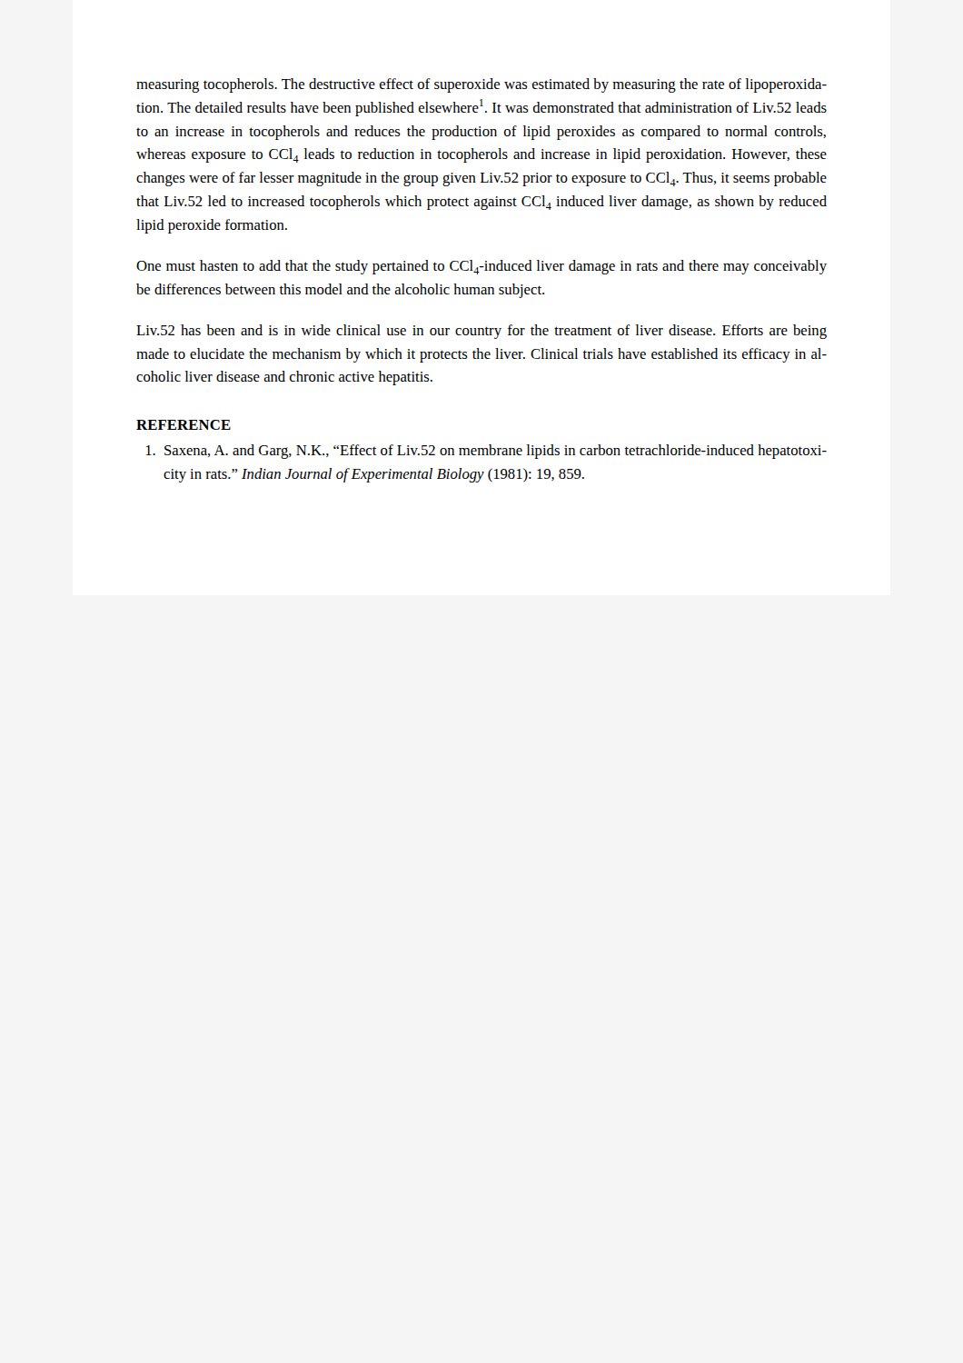measuring tocopherols. The destructive effect of superoxide was estimated by measuring the rate of lipoperoxidation. The detailed results have been published elsewhere1. It was demonstrated that administration of Liv.52 leads to an increase in tocopherols and reduces the production of lipid peroxides as compared to normal controls, whereas exposure to CCl4 leads to reduction in tocopherols and increase in lipid peroxidation. However, these changes were of far lesser magnitude in the group given Liv.52 prior to exposure to CCl4. Thus, it seems probable that Liv.52 led to increased tocopherols which protect against CCl4 induced liver damage, as shown by reduced lipid peroxide formation.
One must hasten to add that the study pertained to CCl4-induced liver damage in rats and there may conceivably be differences between this model and the alcoholic human subject.
Liv.52 has been and is in wide clinical use in our country for the treatment of liver disease. Efforts are being made to elucidate the mechanism by which it protects the liver. Clinical trials have established its efficacy in alcoholic liver disease and chronic active hepatitis.
REFERENCE
Saxena, A. and Garg, N.K., “Effect of Liv.52 on membrane lipids in carbon tetrachloride-induced hepatotoxicity in rats.” Indian Journal of Experimental Biology (1981): 19, 859.